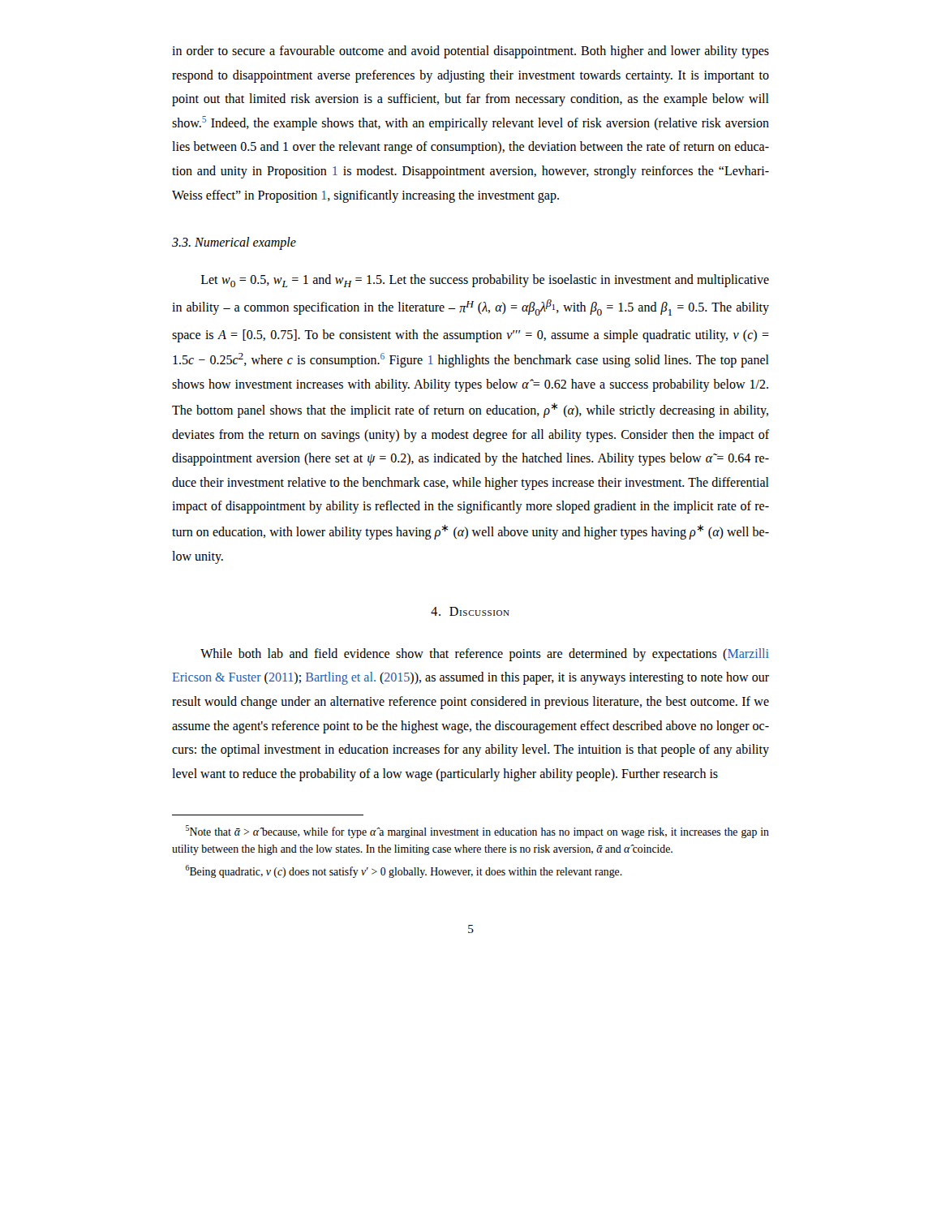in order to secure a favourable outcome and avoid potential disappointment. Both higher and lower ability types respond to disappointment averse preferences by adjusting their investment towards certainty. It is important to point out that limited risk aversion is a sufficient, but far from necessary condition, as the example below will show.5 Indeed, the example shows that, with an empirically relevant level of risk aversion (relative risk aversion lies between 0.5 and 1 over the relevant range of consumption), the deviation between the rate of return on education and unity in Proposition 1 is modest. Disappointment aversion, however, strongly reinforces the “Levhari-Weiss effect” in Proposition 1, significantly increasing the investment gap.
3.3. Numerical example
Let w0 = 0.5, wL = 1 and wH = 1.5. Let the success probability be isoelastic in investment and multiplicative in ability – a common specification in the literature – πH (λ, α) = αβ0λβ1, with β0 = 1.5 and β1 = 0.5. The ability space is A = [0.5, 0.75]. To be consistent with the assumption v′′′ = 0, assume a simple quadratic utility, v (c) = 1.5c − 0.25c2, where c is consumption.6 Figure 1 highlights the benchmark case using solid lines. The top panel shows how investment increases with ability. Ability types below α̂ = 0.62 have a success probability below 1/2. The bottom panel shows that the implicit rate of return on education, ρ∗ (α), while strictly decreasing in ability, deviates from the return on savings (unity) by a modest degree for all ability types. Consider then the impact of disappointment aversion (here set at ψ = 0.2), as indicated by the hatched lines. Ability types below α̃ = 0.64 reduce their investment relative to the benchmark case, while higher types increase their investment. The differential impact of disappointment by ability is reflected in the significantly more sloped gradient in the implicit rate of return on education, with lower ability types having ρ∗ (α) well above unity and higher types having ρ∗ (α) well below unity.
4. Discussion
While both lab and field evidence show that reference points are determined by expectations (Marzilli Ericson & Fuster (2011); Bartling et al. (2015)), as assumed in this paper, it is anyways interesting to note how our result would change under an alternative reference point considered in previous literature, the best outcome. If we assume the agent's reference point to be the highest wage, the discouragement effect described above no longer occurs: the optimal investment in education increases for any ability level. The intuition is that people of any ability level want to reduce the probability of a low wage (particularly higher ability people). Further research is
5Note that ᾱ > α̂ because, while for type α̂ a marginal investment in education has no impact on wage risk, it increases the gap in utility between the high and the low states. In the limiting case where there is no risk aversion, ᾱ and α̂ coincide.
6Being quadratic, v (c) does not satisfy v′ > 0 globally. However, it does within the relevant range.
5